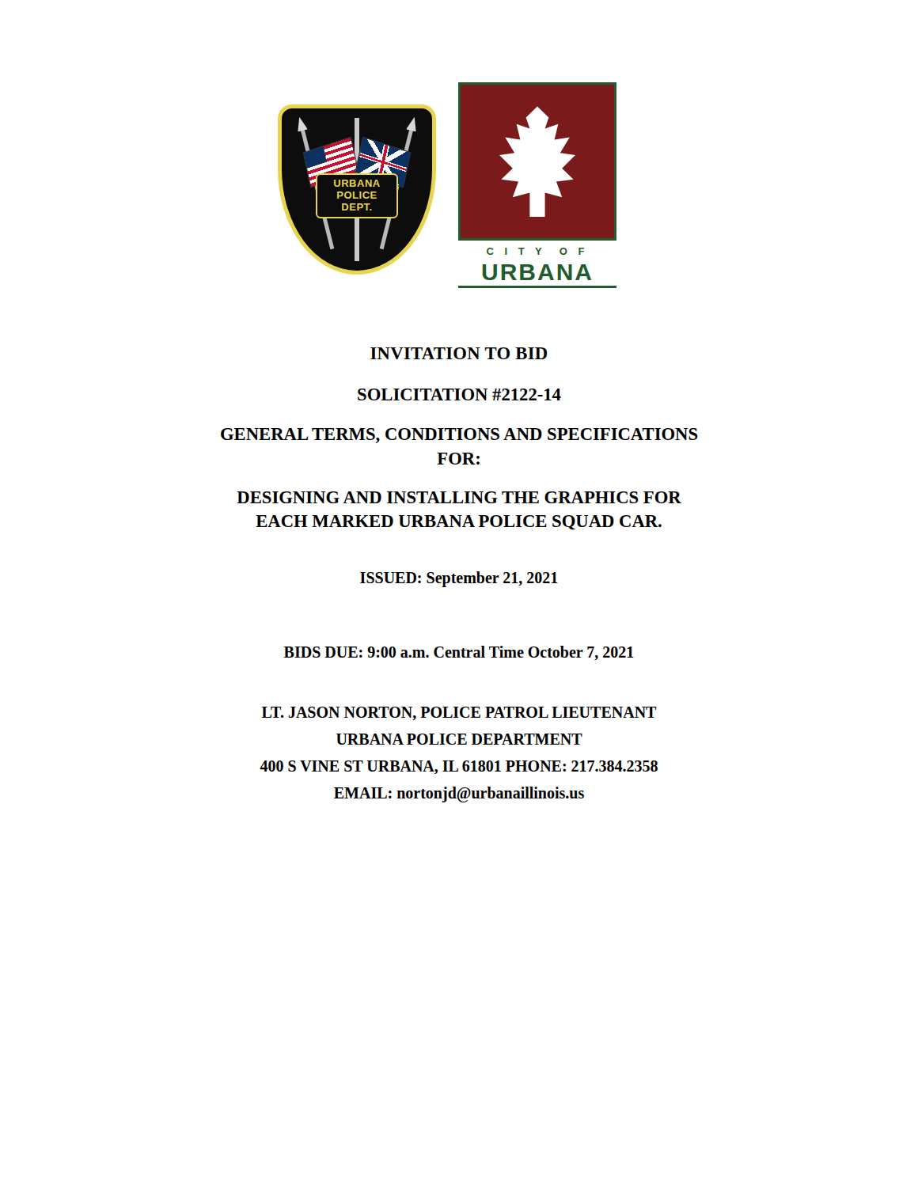URBANA POLICE DEPT.
C I T Y O F
URBANA
INVITATION TO BID
SOLICITATION #2122-14
GENERAL TERMS, CONDITIONS AND SPECIFICATIONS FOR:
DESIGNING AND INSTALLING THE GRAPHICS FOR EACH MARKED URBANA POLICE SQUAD CAR.
ISSUED: September 21, 2021
BIDS DUE: 9:00 a.m. Central Time October 7, 2021
LT. JASON NORTON, POLICE PATROL LIEUTENANT
URBANA POLICE DEPARTMENT
400 S VINE ST URBANA, IL 61801 PHONE: 217.384.2358
EMAIL: nortonjd@urbanaillinois.us